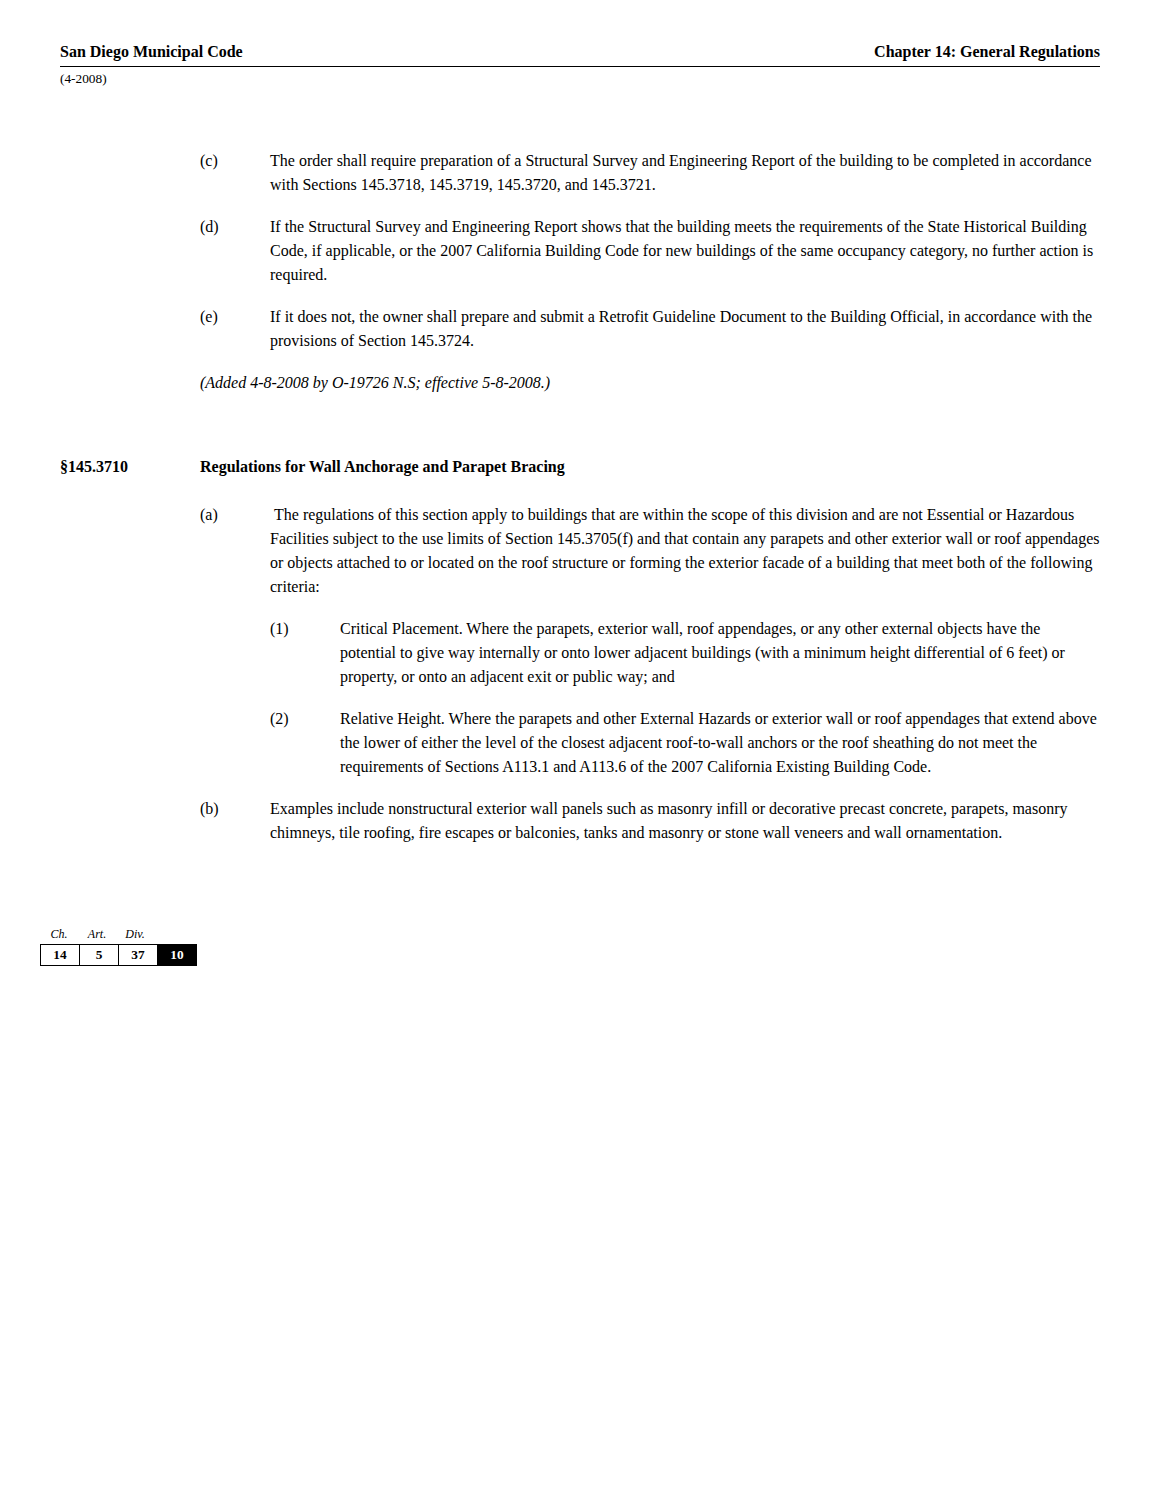San Diego Municipal Code
Chapter 14: General Regulations
(4-2008)
(c)
The order shall require preparation of a Structural Survey and Engineering Report of the building to be completed in accordance with Sections 145.3718, 145.3719, 145.3720, and 145.3721.
(d)
If the Structural Survey and Engineering Report shows that the building meets the requirements of the State Historical Building Code, if applicable, or the 2007 California Building Code for new buildings of the same occupancy category, no further action is required.
(e)
If it does not, the owner shall prepare and submit a Retrofit Guideline Document to the Building Official, in accordance with the provisions of Section 145.3724.
(Added 4-8-2008 by O-19726 N.S; effective 5-8-2008.)
§145.3710
Regulations for Wall Anchorage and Parapet Bracing
(a)
The regulations of this section apply to buildings that are within the scope of this division and are not Essential or Hazardous Facilities subject to the use limits of Section 145.3705(f) and that contain any parapets and other exterior wall or roof appendages or objects attached to or located on the roof structure or forming the exterior facade of a building that meet both of the following criteria:
(1)
Critical Placement. Where the parapets, exterior wall, roof appendages, or any other external objects have the potential to give way internally or onto lower adjacent buildings (with a minimum height differential of 6 feet) or property, or onto an adjacent exit or public way; and
(2)
Relative Height. Where the parapets and other External Hazards or exterior wall or roof appendages that extend above the lower of either the level of the closest adjacent roof-to-wall anchors or the roof sheathing do not meet the requirements of Sections A113.1 and A113.6 of the 2007 California Existing Building Code.
(b)
Examples include nonstructural exterior wall panels such as masonry infill or decorative precast concrete, parapets, masonry chimneys, tile roofing, fire escapes or balconies, tanks and masonry or stone wall veneers and wall ornamentation.
Ch. Art. Div.
14
5
37
10